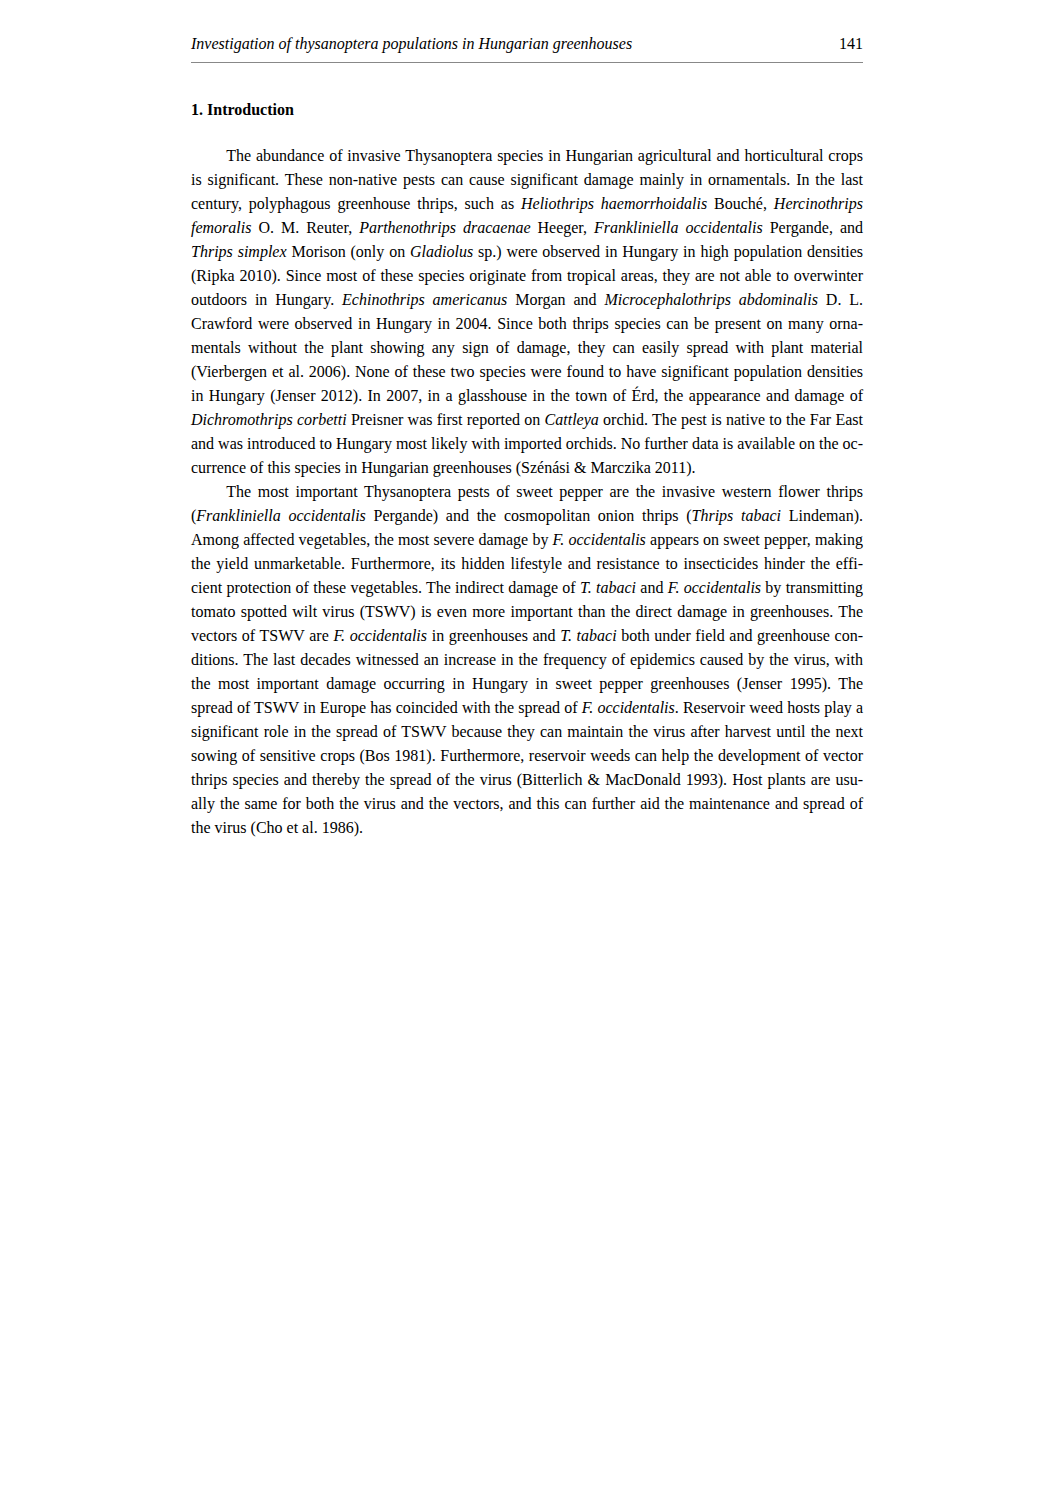Investigation of thysanoptera populations in Hungarian greenhouses 141
1. Introduction
The abundance of invasive Thysanoptera species in Hungarian agricultural and horticultural crops is significant. These non-native pests can cause significant damage mainly in ornamentals. In the last century, polyphagous greenhouse thrips, such as Heliothrips haemorrhoidalis Bouché, Hercinothrips femoralis O. M. Reuter, Parthenothrips dracaenae Heeger, Frankliniella occidentalis Pergande, and Thrips simplex Morison (only on Gladiolus sp.) were observed in Hungary in high population densities (Ripka 2010). Since most of these species originate from tropical areas, they are not able to overwinter outdoors in Hungary. Echinothrips americanus Morgan and Microcephalothrips abdominalis D. L. Crawford were observed in Hungary in 2004. Since both thrips species can be present on many ornamentals without the plant showing any sign of damage, they can easily spread with plant material (Vierbergen et al. 2006). None of these two species were found to have significant population densities in Hungary (Jenser 2012). In 2007, in a glasshouse in the town of Érd, the appearance and damage of Dichromothrips corbetti Preisner was first reported on Cattleya orchid. The pest is native to the Far East and was introduced to Hungary most likely with imported orchids. No further data is available on the occurrence of this species in Hungarian greenhouses (Szénási & Marczika 2011).
The most important Thysanoptera pests of sweet pepper are the invasive western flower thrips (Frankliniella occidentalis Pergande) and the cosmopolitan onion thrips (Thrips tabaci Lindeman). Among affected vegetables, the most severe damage by F. occidentalis appears on sweet pepper, making the yield unmarketable. Furthermore, its hidden lifestyle and resistance to insecticides hinder the efficient protection of these vegetables. The indirect damage of T. tabaci and F. occidentalis by transmitting tomato spotted wilt virus (TSWV) is even more important than the direct damage in greenhouses. The vectors of TSWV are F. occidentalis in greenhouses and T. tabaci both under field and greenhouse conditions. The last decades witnessed an increase in the frequency of epidemics caused by the virus, with the most important damage occurring in Hungary in sweet pepper greenhouses (Jenser 1995). The spread of TSWV in Europe has coincided with the spread of F. occidentalis. Reservoir weed hosts play a significant role in the spread of TSWV because they can maintain the virus after harvest until the next sowing of sensitive crops (Bos 1981). Furthermore, reservoir weeds can help the development of vector thrips species and thereby the spread of the virus (Bitterlich & MacDonald 1993). Host plants are usually the same for both the virus and the vectors, and this can further aid the maintenance and spread of the virus (Cho et al. 1986).